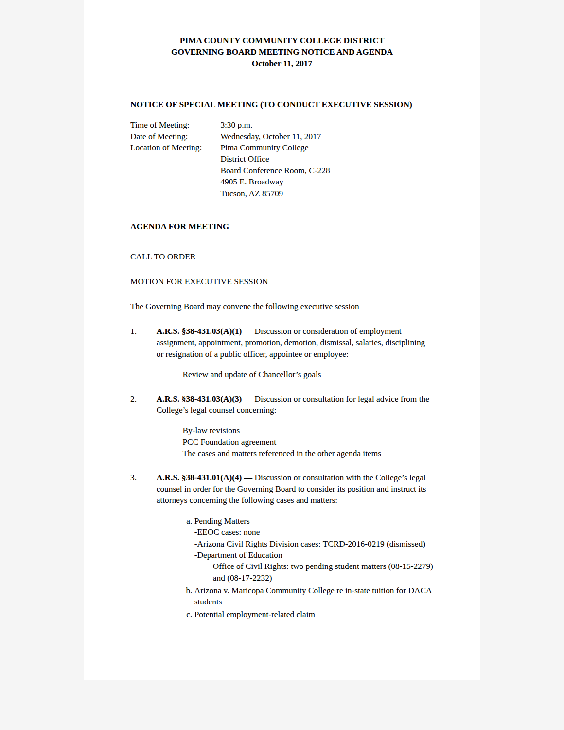PIMA COUNTY COMMUNITY COLLEGE DISTRICT GOVERNING BOARD MEETING NOTICE AND AGENDA October 11, 2017
NOTICE OF SPECIAL MEETING (TO CONDUCT EXECUTIVE SESSION)
| Time of Meeting: | 3:30 p.m. |
| Date of Meeting: | Wednesday, October 11, 2017 |
| Location of Meeting: | Pima Community College District Office Board Conference Room, C-228 4905 E. Broadway Tucson, AZ 85709 |
AGENDA FOR MEETING
CALL TO ORDER
MOTION FOR EXECUTIVE SESSION
The Governing Board may convene the following executive session
A.R.S. §38-431.03(A)(1) — Discussion or consideration of employment assignment, appointment, promotion, demotion, dismissal, salaries, disciplining or resignation of a public officer, appointee or employee:
Review and update of Chancellor’s goals
A.R.S. §38-431.03(A)(3) — Discussion or consultation for legal advice from the College’s legal counsel concerning:
By-law revisions
PCC Foundation agreement
The cases and matters referenced in the other agenda items
A.R.S. §38-431.01(A)(4) — Discussion or consultation with the College’s legal counsel in order for the Governing Board to consider its position and instruct its attorneys concerning the following cases and matters:
Pending Matters
EEOC cases: none
Arizona Civil Rights Division cases: TCRD-2016-0219 (dismissed)
Department of Education
Office of Civil Rights: two pending student matters (08-15-2279) and (08-17-2232)
Arizona v. Maricopa Community College re in-state tuition for DACA students
Potential employment-related claim